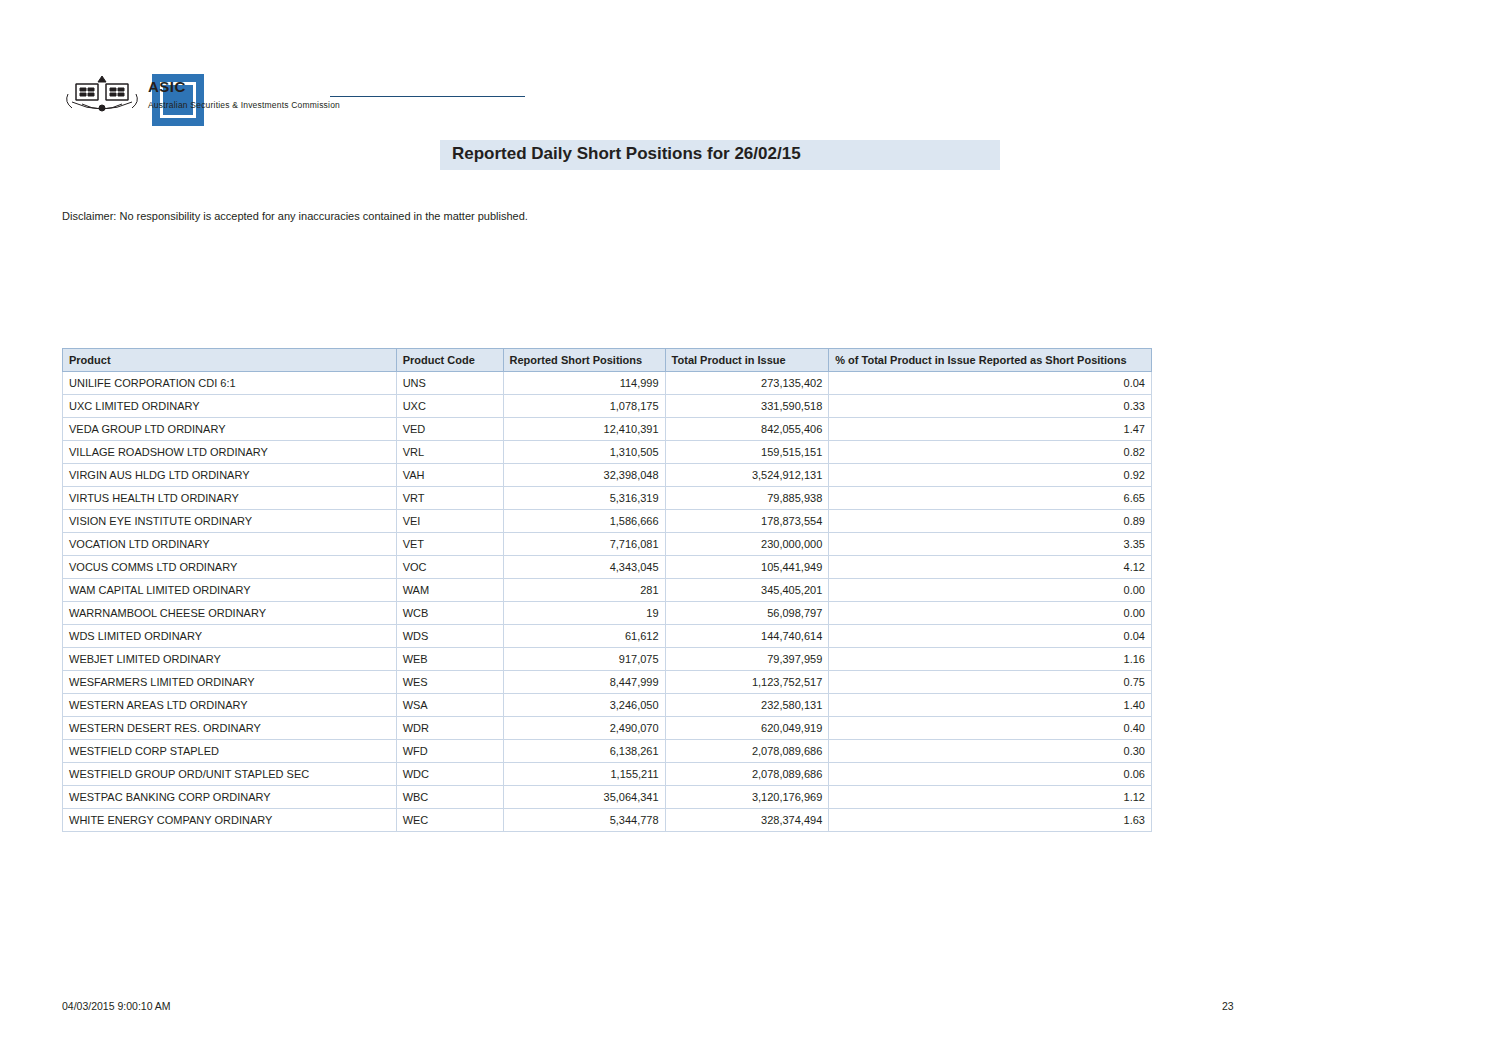ASIC
Australian Securities & Investments Commission
Reported Daily Short Positions for 26/02/15
Disclaimer: No responsibility is accepted for any inaccuracies contained in the matter published.
| Product | Product Code | Reported Short Positions | Total Product in Issue | % of Total Product in Issue Reported as Short Positions |
| --- | --- | --- | --- | --- |
| UNILIFE CORPORATION CDI 6:1 | UNS | 114,999 | 273,135,402 | 0.04 |
| UXC LIMITED ORDINARY | UXC | 1,078,175 | 331,590,518 | 0.33 |
| VEDA GROUP LTD ORDINARY | VED | 12,410,391 | 842,055,406 | 1.47 |
| VILLAGE ROADSHOW LTD ORDINARY | VRL | 1,310,505 | 159,515,151 | 0.82 |
| VIRGIN AUS HLDG LTD ORDINARY | VAH | 32,398,048 | 3,524,912,131 | 0.92 |
| VIRTUS HEALTH LTD ORDINARY | VRT | 5,316,319 | 79,885,938 | 6.65 |
| VISION EYE INSTITUTE ORDINARY | VEI | 1,586,666 | 178,873,554 | 0.89 |
| VOCATION LTD ORDINARY | VET | 7,716,081 | 230,000,000 | 3.35 |
| VOCUS COMMS LTD ORDINARY | VOC | 4,343,045 | 105,441,949 | 4.12 |
| WAM CAPITAL LIMITED ORDINARY | WAM | 281 | 345,405,201 | 0.00 |
| WARRNAMBOOL CHEESE ORDINARY | WCB | 19 | 56,098,797 | 0.00 |
| WDS LIMITED ORDINARY | WDS | 61,612 | 144,740,614 | 0.04 |
| WEBJET LIMITED ORDINARY | WEB | 917,075 | 79,397,959 | 1.16 |
| WESFARMERS LIMITED ORDINARY | WES | 8,447,999 | 1,123,752,517 | 0.75 |
| WESTERN AREAS LTD ORDINARY | WSA | 3,246,050 | 232,580,131 | 1.40 |
| WESTERN DESERT RES. ORDINARY | WDR | 2,490,070 | 620,049,919 | 0.40 |
| WESTFIELD CORP STAPLED | WFD | 6,138,261 | 2,078,089,686 | 0.30 |
| WESTFIELD GROUP ORD/UNIT STAPLED SEC | WDC | 1,155,211 | 2,078,089,686 | 0.06 |
| WESTPAC BANKING CORP ORDINARY | WBC | 35,064,341 | 3,120,176,969 | 1.12 |
| WHITE ENERGY COMPANY ORDINARY | WEC | 5,344,778 | 328,374,494 | 1.63 |
04/03/2015 9:00:10 AM
23